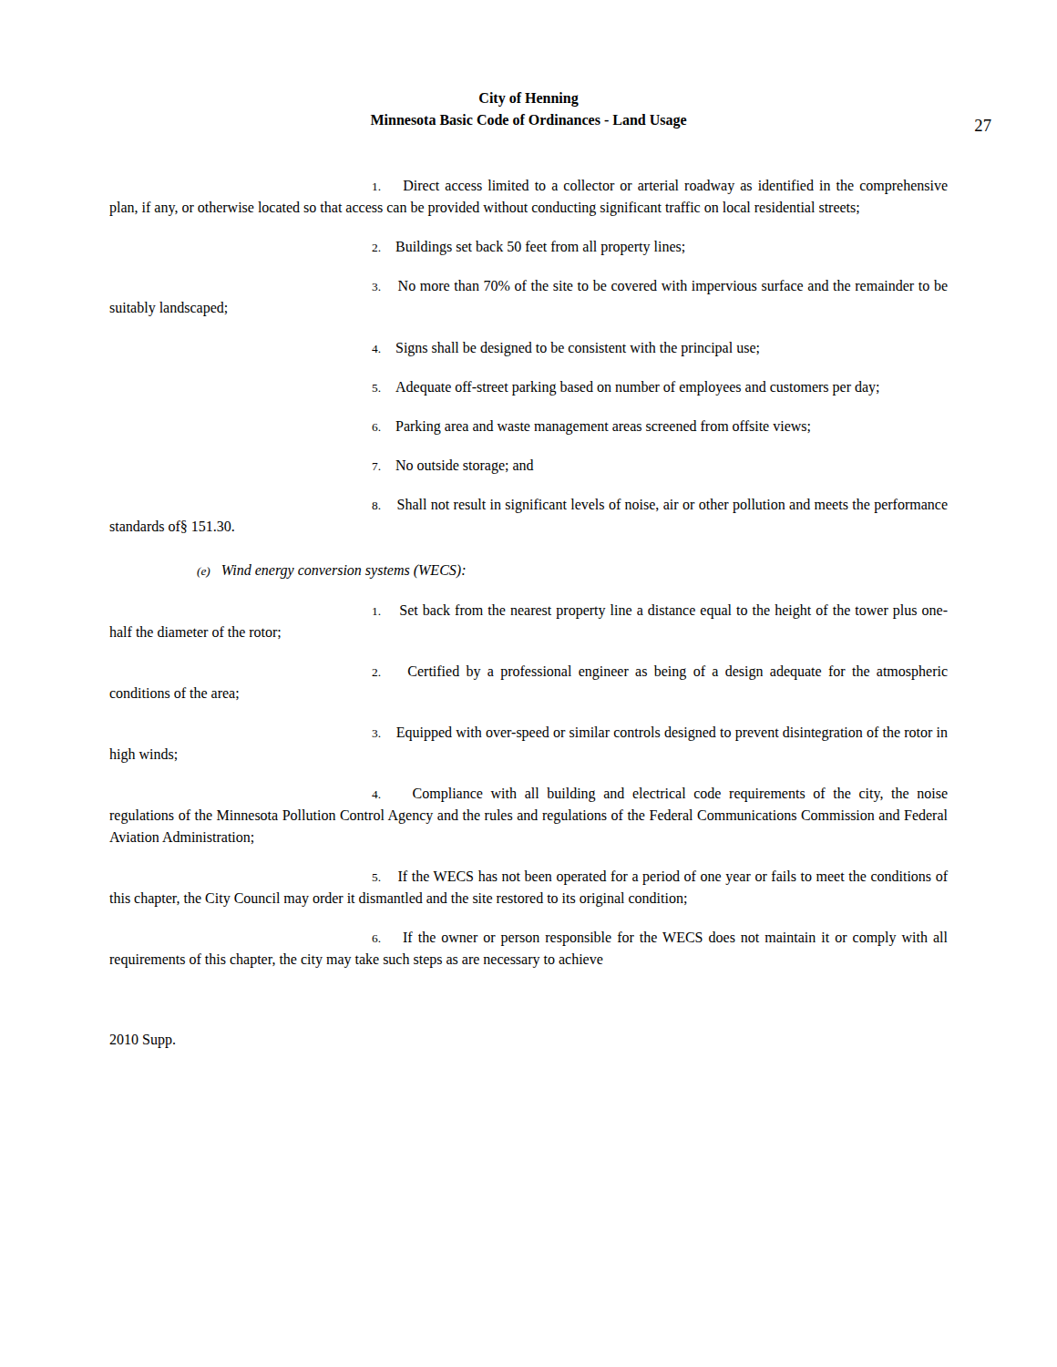City of Henning Minnesota Basic Code of Ordinances - Land Usage 27
1. Direct access limited to a collector or arterial roadway as identified in the comprehensive plan, if any, or otherwise located so that access can be provided without conducting significant traffic on local residential streets;
2. Buildings set back 50 feet from all property lines;
3. No more than 70% of the site to be covered with impervious surface and the remainder to be suitably landscaped;
4. Signs shall be designed to be consistent with the principal use;
5. Adequate off-street parking based on number of employees and customers per day;
6. Parking area and waste management areas screened from offsite views;
7. No outside storage; and
8. Shall not result in significant levels of noise, air or other pollution and meets the performance standards of§ 151.30.
(e) Wind energy conversion systems (WECS):
1. Set back from the nearest property line a distance equal to the height of the tower plus one-half the diameter of the rotor;
2. Certified by a professional engineer as being of a design adequate for the atmospheric conditions of the area;
3. Equipped with over-speed or similar controls designed to prevent disintegration of the rotor in high winds;
4. Compliance with all building and electrical code requirements of the city, the noise regulations of the Minnesota Pollution Control Agency and the rules and regulations of the Federal Communications Commission and Federal Aviation Administration;
5. If the WECS has not been operated for a period of one year or fails to meet the conditions of this chapter, the City Council may order it dismantled and the site restored to its original condition;
6. If the owner or person responsible for the WECS does not maintain it or comply with all requirements of this chapter, the city may take such steps as are necessary to achieve
2010 Supp.